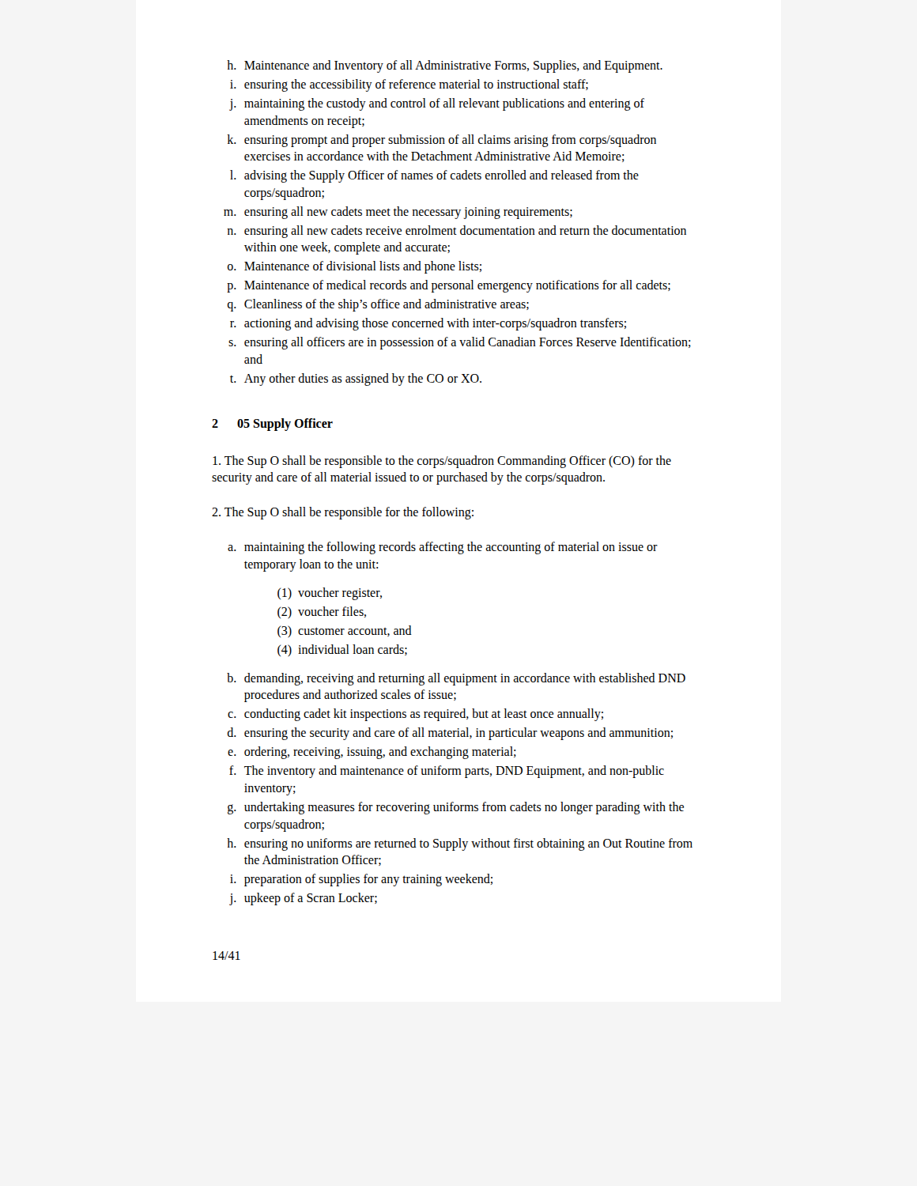Maintenance and Inventory of all Administrative Forms, Supplies, and Equipment.
ensuring the accessibility of reference material to instructional staff;
maintaining the custody and control of all relevant publications and entering of amendments on receipt;
ensuring prompt and proper submission of all claims arising from corps/squadron exercises in accordance with the Detachment Administrative Aid Memoire;
advising the Supply Officer of names of cadets enrolled and released from the corps/squadron;
ensuring all new cadets meet the necessary joining requirements;
ensuring all new cadets receive enrolment documentation and return the documentation within one week, complete and accurate;
Maintenance of divisional lists and phone lists;
Maintenance of medical records and personal emergency notifications for all cadets;
Cleanliness of the ship’s office and administrative areas;
actioning and advising those concerned with inter-corps/squadron transfers;
ensuring all officers are in possession of a valid Canadian Forces Reserve Identification; and
Any other duties as assigned by the CO or XO.
205 Supply Officer
1. The Sup O shall be responsible to the corps/squadron Commanding Officer (CO) for the security and care of all material issued to or purchased by the corps/squadron.
2. The Sup O shall be responsible for the following:
maintaining the following records affecting the accounting of material on issue or temporary loan to the unit:
voucher register,
voucher files,
customer account, and
individual loan cards;
demanding, receiving and returning all equipment in accordance with established DND procedures and authorized scales of issue;
conducting cadet kit inspections as required, but at least once annually;
ensuring the security and care of all material, in particular weapons and ammunition;
ordering, receiving, issuing, and exchanging material;
The inventory and maintenance of uniform parts, DND Equipment, and non-public inventory;
undertaking measures for recovering uniforms from cadets no longer parading with the corps/squadron;
ensuring no uniforms are returned to Supply without first obtaining an Out Routine from the Administration Officer;
preparation of supplies for any training weekend;
upkeep of a Scran Locker;
14/41